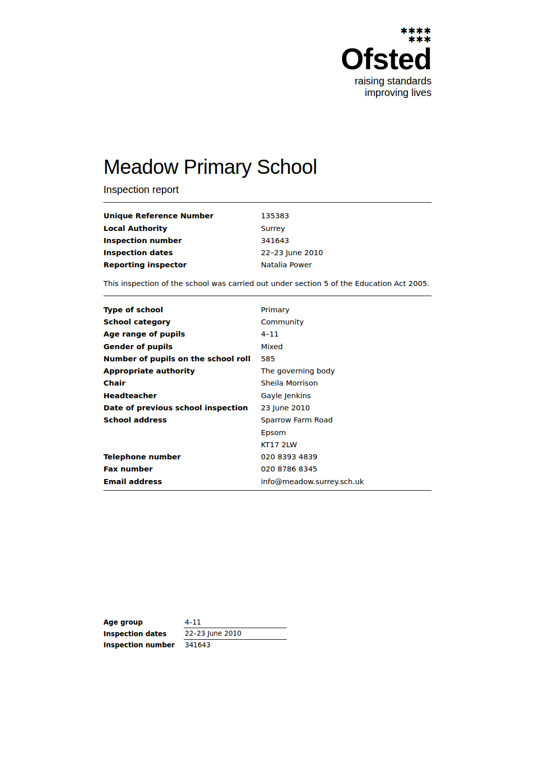✱✱✱✱
✱✱✱
Ofsted
raising standards
improving lives
Meadow Primary School
Inspection report
| Unique Reference Number | 135383 |
| Local Authority | Surrey |
| Inspection number | 341643 |
| Inspection dates | 22–23 June 2010 |
| Reporting inspector | Natalia Power |
This inspection of the school was carried out under section 5 of the Education Act 2005.
| Type of school | Primary |
| School category | Community |
| Age range of pupils | 4–11 |
| Gender of pupils | Mixed |
| Number of pupils on the school roll | 585 |
| Appropriate authority | The governing body |
| Chair | Sheila Morrison |
| Headteacher | Gayle Jenkins |
| Date of previous school inspection | 23 June 2010 |
| School address | Sparrow Farm Road |
| | Epsom |
| | KT17 2LW |
| Telephone number | 020 8393 4839 |
| Fax number | 020 8786 8345 |
| Email address | info@meadow.surrey.sch.uk |
| Age group | 4–11 |
| Inspection dates | 22–23 June 2010 |
| Inspection number | 341643 |